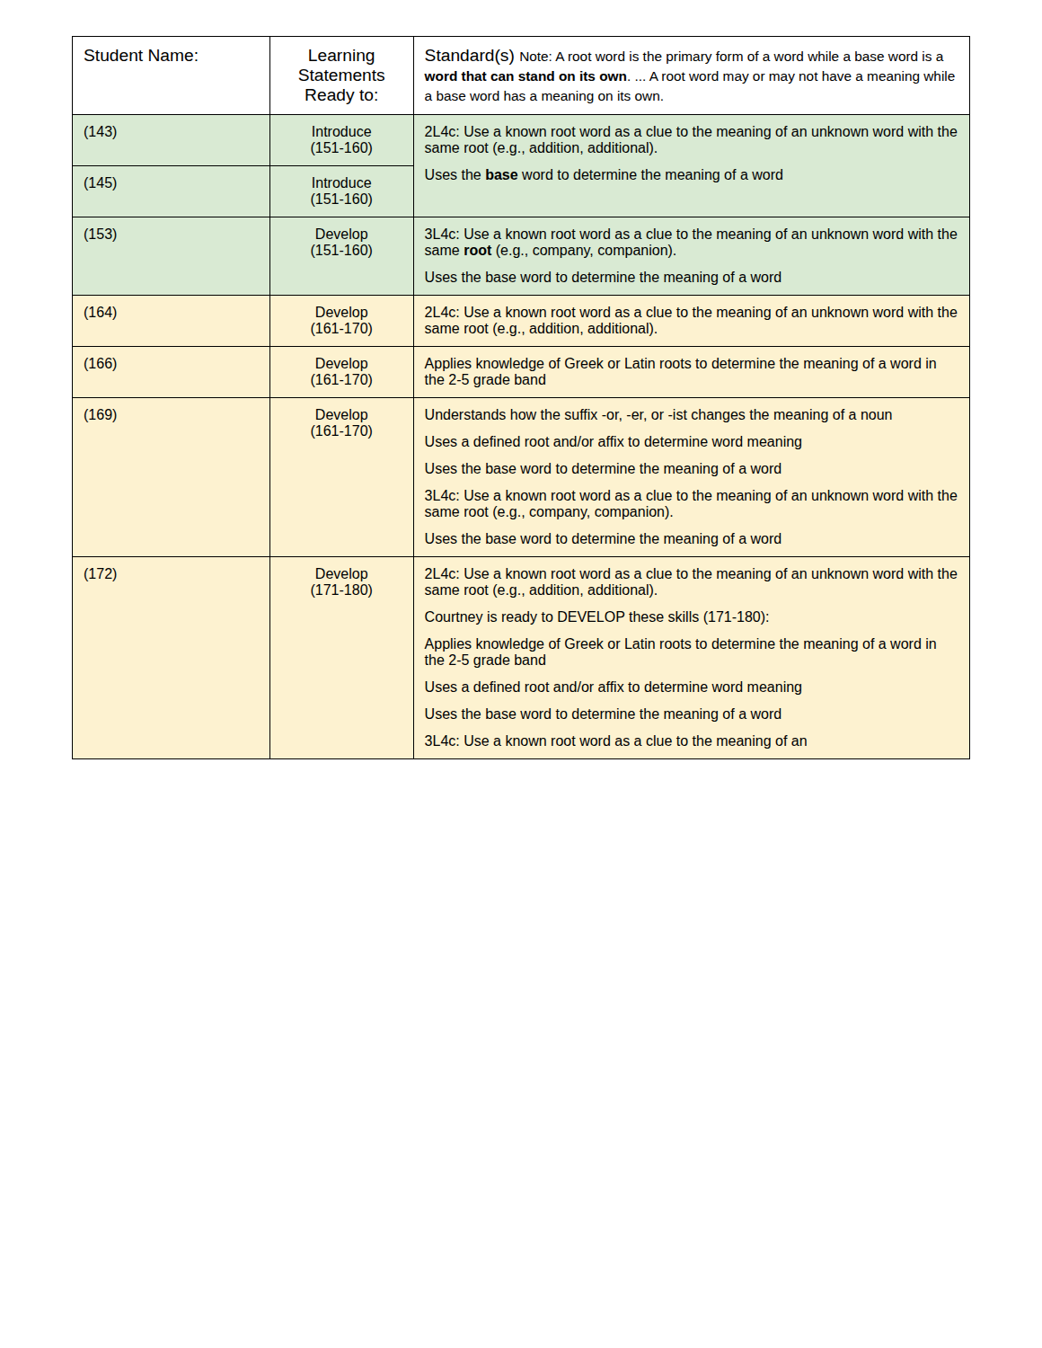| Student Name: | Learning Statements Ready to: | Standard(s) Note: A root word is the primary form of a word while a base word is a word that can stand on its own . ... A root word may or may not have a meaning while a base word has a meaning on its own. |
| --- | --- | --- |
| (143) | Introduce (151-160) | 2L4c: Use a known root word as a clue to the meaning of an unknown word with the same root (e.g., addition, additional). Uses the base word to determine the meaning of a word |
| (145) | Introduce (151-160) |
| (153) | Develop (151-160) | 3L4c: Use a known root word as a clue to the meaning of an unknown word with the same root (e.g., company, companion). Uses the base word to determine the meaning of a word |
| (164) | Develop (161-170) | 2L4c: Use a known root word as a clue to the meaning of an unknown word with the same root (e.g., addition, additional). |
| (166) | Develop (161-170) | Applies knowledge of Greek or Latin roots to determine the meaning of a word in the 2-5 grade band |
| (169) | Develop (161-170) | Understands how the suffix -or, -er, or -ist changes the meaning of a noun Uses a defined root and/or affix to determine word meaning Uses the base word to determine the meaning of a word 3L4c: Use a known root word as a clue to the meaning of an unknown word with the same root (e.g., company, companion). Uses the base word to determine the meaning of a word |
| (172) | Develop (171-180) | 2L4c: Use a known root word as a clue to the meaning of an unknown word with the same root (e.g., addition, additional). Courtney is ready to DEVELOP these skills (171-180): Applies knowledge of Greek or Latin roots to determine the meaning of a word in the 2-5 grade band Uses a defined root and/or affix to determine word meaning Uses the base word to determine the meaning of a word 3L4c: Use a known root word as a clue to the meaning of an |